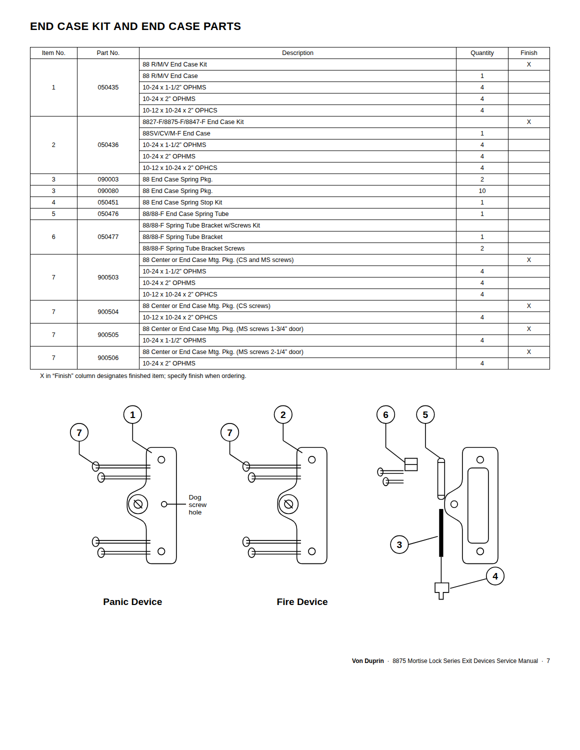END CASE KIT AND END CASE PARTS
| Item No. | Part No. | Description | Quantity | Finish |
| --- | --- | --- | --- | --- |
| 1 | 050435 | 88 R/M/V End Case Kit | | X |
| 88 R/M/V End Case | 1 | |
| 10-24 x 1-1/2” OPHMS | 4 | |
| 10-24 x 2” OPHMS | 4 | |
| 10-12 x 10-24 x 2” OPHCS | 4 | |
| 2 | 050436 | 8827-F/8875-F/8847-F End Case Kit | | X |
| 88SV/CV/M-F End Case | 1 | |
| 10-24 x 1-1/2” OPHMS | 4 | |
| 10-24 x 2” OPHMS | 4 | |
| 10-12 x 10-24 x 2” OPHCS | 4 | |
| 3 | 090003 | 88 End Case Spring Pkg. | 2 | |
| 3 | 090080 | 88 End Case Spring Pkg. | 10 | |
| 4 | 050451 | 88 End Case Spring Stop Kit | 1 | |
| 5 | 050476 | 88/88-F End Case Spring Tube | 1 | |
| 6 | 050477 | 88/88-F Spring Tube Bracket w/Screws Kit | | |
| 88/88-F Spring Tube Bracket | 1 | |
| 88/88-F Spring Tube Bracket Screws | 2 | |
| 7 | 900503 | 88 Center or End Case Mtg. Pkg. (CS and MS screws) | | X |
| 10-24 x 1-1/2” OPHMS | 4 | |
| 10-24 x 2” OPHMS | 4 | |
| 10-12 x 10-24 x 2” OPHCS | 4 | |
| 7 | 900504 | 88 Center or End Case Mtg. Pkg. (CS screws) | | X |
| 10-12 x 10-24 x 2” OPHCS | 4 | |
| 7 | 900505 | 88 Center or End Case Mtg. Pkg. (MS screws 1-3/4” door) | | X |
| 10-24 x 1-1/2” OPHMS | 4 | |
| 7 | 900506 | 88 Center or End Case Mtg. Pkg. (MS screws 2-1/4” door) | | X |
| 10-24 x 2” OPHMS | 4 | |
X in “Finish” column designates finished item; specify finish when ordering.
1 7 Dog screw hole Panic Device 2 7 Fire Device 6 5 3 4
Von Duprin · 8875 Mortise Lock Series Exit Devices Service Manual · 7